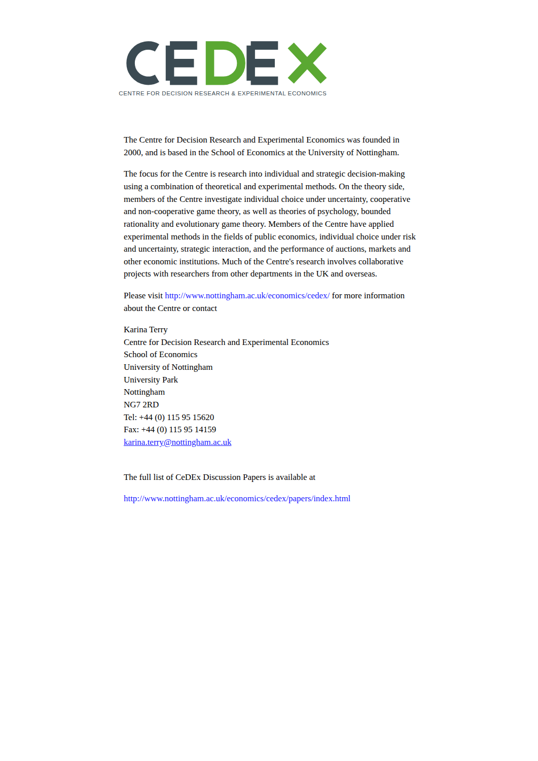CENTRE FOR DECISION RESEARCH & EXPERIMENTAL ECONOMICS
The Centre for Decision Research and Experimental Economics was founded in 2000, and is based in the School of Economics at the University of Nottingham.
The focus for the Centre is research into individual and strategic decision-making using a combination of theoretical and experimental methods. On the theory side, members of the Centre investigate individual choice under uncertainty, cooperative and non-cooperative game theory, as well as theories of psychology, bounded rationality and evolutionary game theory. Members of the Centre have applied experimental methods in the fields of public economics, individual choice under risk and uncertainty, strategic interaction, and the performance of auctions, markets and other economic institutions. Much of the Centre's research involves collaborative projects with researchers from other departments in the UK and overseas.
Please visit http://www.nottingham.ac.uk/economics/cedex/ for more information about the Centre or contact
Karina Terry
Centre for Decision Research and Experimental Economics
School of Economics
University of Nottingham
University Park
Nottingham
NG7 2RD
Tel: +44 (0) 115 95 15620
Fax: +44 (0) 115 95 14159
karina.terry@nottingham.ac.uk
The full list of CeDEx Discussion Papers is available at
http://www.nottingham.ac.uk/economics/cedex/papers/index.html